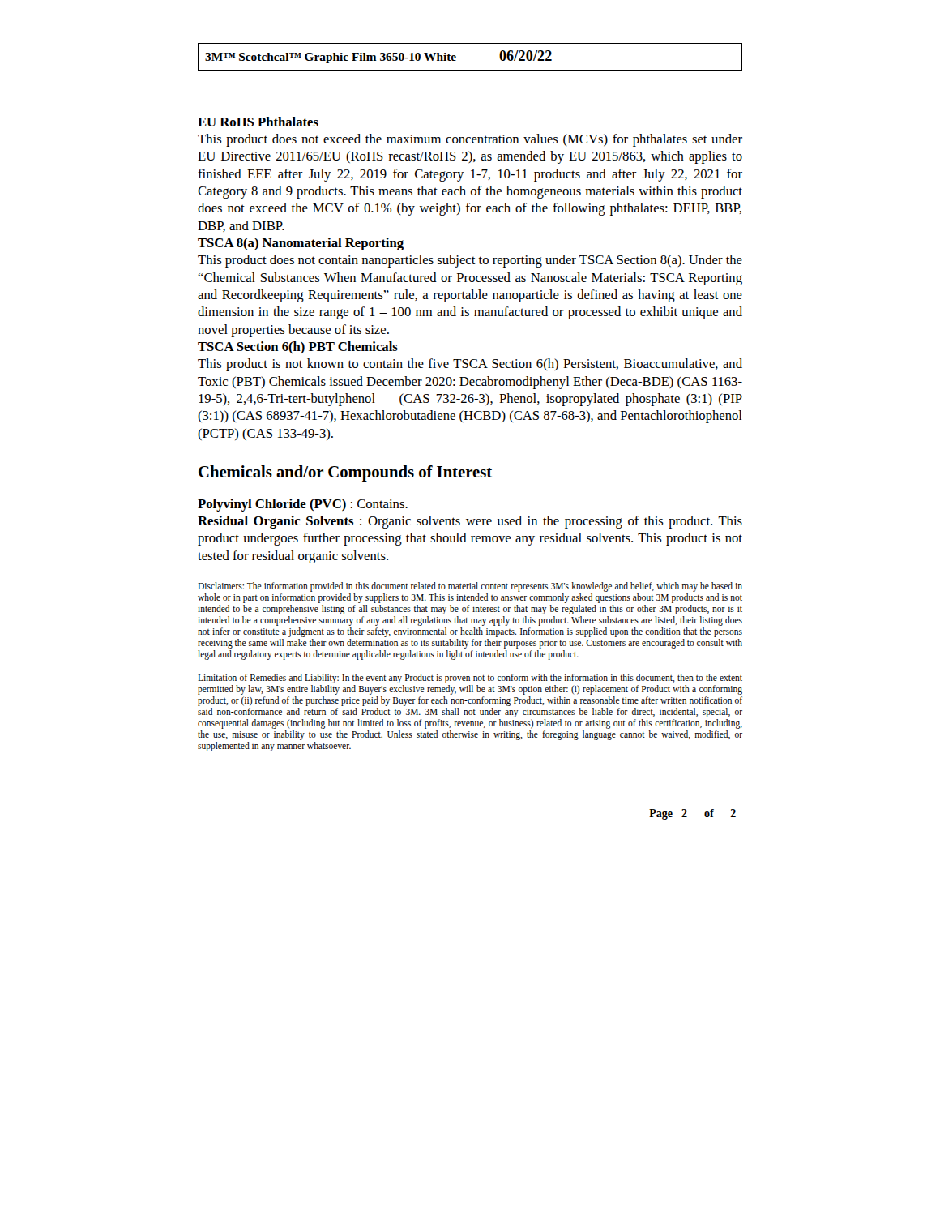3M™ Scotchcal™ Graphic Film 3650-10 White 06/20/22
EU RoHS Phthalates
This product does not exceed the maximum concentration values (MCVs) for phthalates set under EU Directive 2011/65/EU (RoHS recast/RoHS 2), as amended by EU 2015/863, which applies to finished EEE after July 22, 2019 for Category 1-7, 10-11 products and after July 22, 2021 for Category 8 and 9 products. This means that each of the homogeneous materials within this product does not exceed the MCV of 0.1% (by weight) for each of the following phthalates: DEHP, BBP, DBP, and DIBP.
TSCA 8(a) Nanomaterial Reporting
This product does not contain nanoparticles subject to reporting under TSCA Section 8(a). Under the “Chemical Substances When Manufactured or Processed as Nanoscale Materials: TSCA Reporting and Recordkeeping Requirements” rule, a reportable nanoparticle is defined as having at least one dimension in the size range of 1 – 100 nm and is manufactured or processed to exhibit unique and novel properties because of its size.
TSCA Section 6(h) PBT Chemicals
This product is not known to contain the five TSCA Section 6(h) Persistent, Bioaccumulative, and Toxic (PBT) Chemicals issued December 2020: Decabromodiphenyl Ether (Deca-BDE) (CAS 1163-19-5), 2,4,6-Tri-tert-butylphenol (CAS 732-26-3), Phenol, isopropylated phosphate (3:1) (PIP (3:1)) (CAS 68937-41-7), Hexachlorobutadiene (HCBD) (CAS 87-68-3), and Pentachlorothiophenol (PCTP) (CAS 133-49-3).
Chemicals and/or Compounds of Interest
Polyvinyl Chloride (PVC) : Contains.
Residual Organic Solvents : Organic solvents were used in the processing of this product. This product undergoes further processing that should remove any residual solvents. This product is not tested for residual organic solvents.
Disclaimers: The information provided in this document related to material content represents 3M's knowledge and belief, which may be based in whole or in part on information provided by suppliers to 3M. This is intended to answer commonly asked questions about 3M products and is not intended to be a comprehensive listing of all substances that may be of interest or that may be regulated in this or other 3M products, nor is it intended to be a comprehensive summary of any and all regulations that may apply to this product. Where substances are listed, their listing does not infer or constitute a judgment as to their safety, environmental or health impacts. Information is supplied upon the condition that the persons receiving the same will make their own determination as to its suitability for their purposes prior to use. Customers are encouraged to consult with legal and regulatory experts to determine applicable regulations in light of intended use of the product.
Limitation of Remedies and Liability: In the event any Product is proven not to conform with the information in this document, then to the extent permitted by law, 3M's entire liability and Buyer's exclusive remedy, will be at 3M's option either: (i) replacement of Product with a conforming product, or (ii) refund of the purchase price paid by Buyer for each non-conforming Product, within a reasonable time after written notification of said non-conformance and return of said Product to 3M. 3M shall not under any circumstances be liable for direct, incidental, special, or consequential damages (including but not limited to loss of profits, revenue, or business) related to or arising out of this certification, including, the use, misuse or inability to use the Product. Unless stated otherwise in writing, the foregoing language cannot be waived, modified, or supplemented in any manner whatsoever.
Page 2 of 2